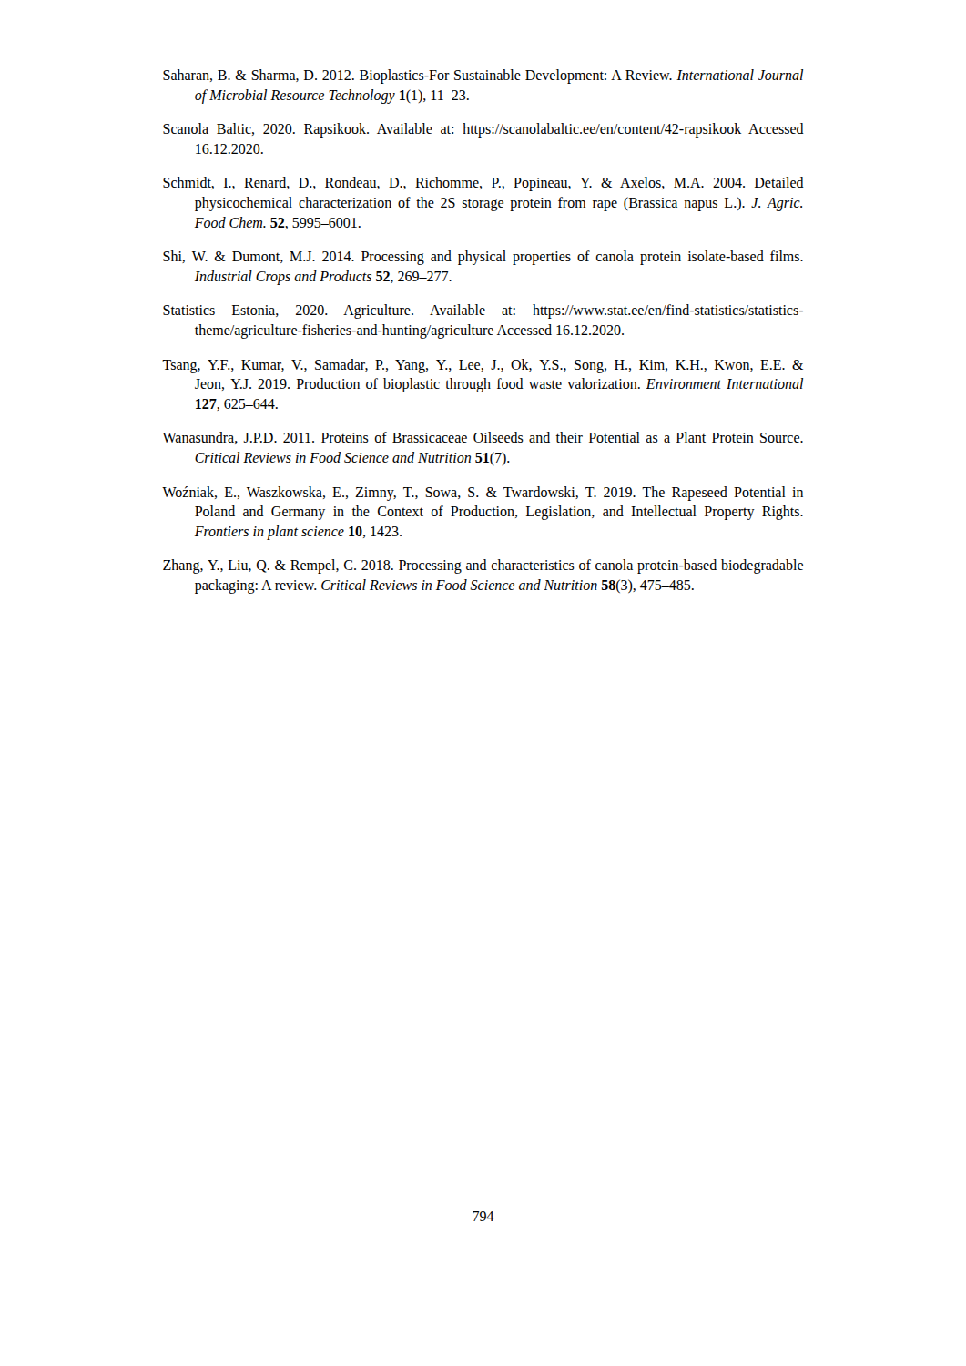Saharan, B. & Sharma, D. 2012. Bioplastics-For Sustainable Development: A Review. International Journal of Microbial Resource Technology 1(1), 11–23.
Scanola Baltic, 2020. Rapsikook. Available at: https://scanolabaltic.ee/en/content/42-rapsikook Accessed 16.12.2020.
Schmidt, I., Renard, D., Rondeau, D., Richomme, P., Popineau, Y. & Axelos, M.A. 2004. Detailed physicochemical characterization of the 2S storage protein from rape (Brassica napus L.). J. Agric. Food Chem. 52, 5995–6001.
Shi, W. & Dumont, M.J. 2014. Processing and physical properties of canola protein isolate-based films. Industrial Crops and Products 52, 269–277.
Statistics Estonia, 2020. Agriculture. Available at: https://www.stat.ee/en/find-statistics/statistics-theme/agriculture-fisheries-and-hunting/agriculture Accessed 16.12.2020.
Tsang, Y.F., Kumar, V., Samadar, P., Yang, Y., Lee, J., Ok, Y.S., Song, H., Kim, K.H., Kwon, E.E. & Jeon, Y.J. 2019. Production of bioplastic through food waste valorization. Environment International 127, 625–644.
Wanasundra, J.P.D. 2011. Proteins of Brassicaceae Oilseeds and their Potential as a Plant Protein Source. Critical Reviews in Food Science and Nutrition 51(7).
Woźniak, E., Waszkowska, E., Zimny, T., Sowa, S. & Twardowski, T. 2019. The Rapeseed Potential in Poland and Germany in the Context of Production, Legislation, and Intellectual Property Rights. Frontiers in plant science 10, 1423.
Zhang, Y., Liu, Q. & Rempel, C. 2018. Processing and characteristics of canola protein-based biodegradable packaging: A review. Critical Reviews in Food Science and Nutrition 58(3), 475–485.
794